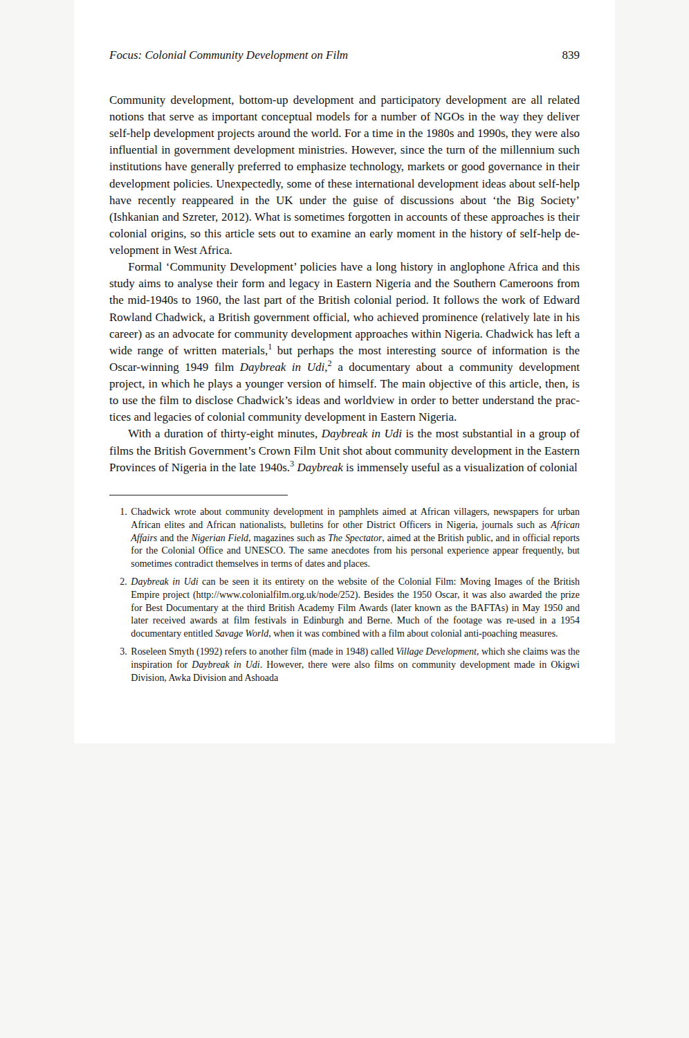Focus: Colonial Community Development on Film 839
Community development, bottom-up development and participatory development are all related notions that serve as important conceptual models for a number of NGOs in the way they deliver self-help development projects around the world. For a time in the 1980s and 1990s, they were also influential in government development ministries. However, since the turn of the millennium such institutions have generally preferred to emphasize technology, markets or good governance in their development policies. Unexpectedly, some of these international development ideas about self-help have recently reappeared in the UK under the guise of discussions about ‘the Big Society’ (Ishkanian and Szreter, 2012). What is sometimes forgotten in accounts of these approaches is their colonial origins, so this article sets out to examine an early moment in the history of self-help development in West Africa.
Formal ‘Community Development’ policies have a long history in anglophone Africa and this study aims to analyse their form and legacy in Eastern Nigeria and the Southern Cameroons from the mid-1940s to 1960, the last part of the British colonial period. It follows the work of Edward Rowland Chadwick, a British government official, who achieved prominence (relatively late in his career) as an advocate for community development approaches within Nigeria. Chadwick has left a wide range of written materials,1 but perhaps the most interesting source of information is the Oscar-winning 1949 film Daybreak in Udi,2 a documentary about a community development project, in which he plays a younger version of himself. The main objective of this article, then, is to use the film to disclose Chadwick’s ideas and worldview in order to better understand the practices and legacies of colonial community development in Eastern Nigeria.
With a duration of thirty-eight minutes, Daybreak in Udi is the most substantial in a group of films the British Government’s Crown Film Unit shot about community development in the Eastern Provinces of Nigeria in the late 1940s.3 Daybreak is immensely useful as a visualization of colonial
Chadwick wrote about community development in pamphlets aimed at African villagers, newspapers for urban African elites and African nationalists, bulletins for other District Officers in Nigeria, journals such as African Affairs and the Nigerian Field, magazines such as The Spectator, aimed at the British public, and in official reports for the Colonial Office and UNESCO. The same anecdotes from his personal experience appear frequently, but sometimes contradict themselves in terms of dates and places.
Daybreak in Udi can be seen it its entirety on the website of the Colonial Film: Moving Images of the British Empire project (http://www.colonialfilm.org.uk/node/252). Besides the 1950 Oscar, it was also awarded the prize for Best Documentary at the third British Academy Film Awards (later known as the BAFTAs) in May 1950 and later received awards at film festivals in Edinburgh and Berne. Much of the footage was re-used in a 1954 documentary entitled Savage World, when it was combined with a film about colonial anti-poaching measures.
Roseleen Smyth (1992) refers to another film (made in 1948) called Village Development, which she claims was the inspiration for Daybreak in Udi. However, there were also films on community development made in Okigwi Division, Awka Division and Ashoada